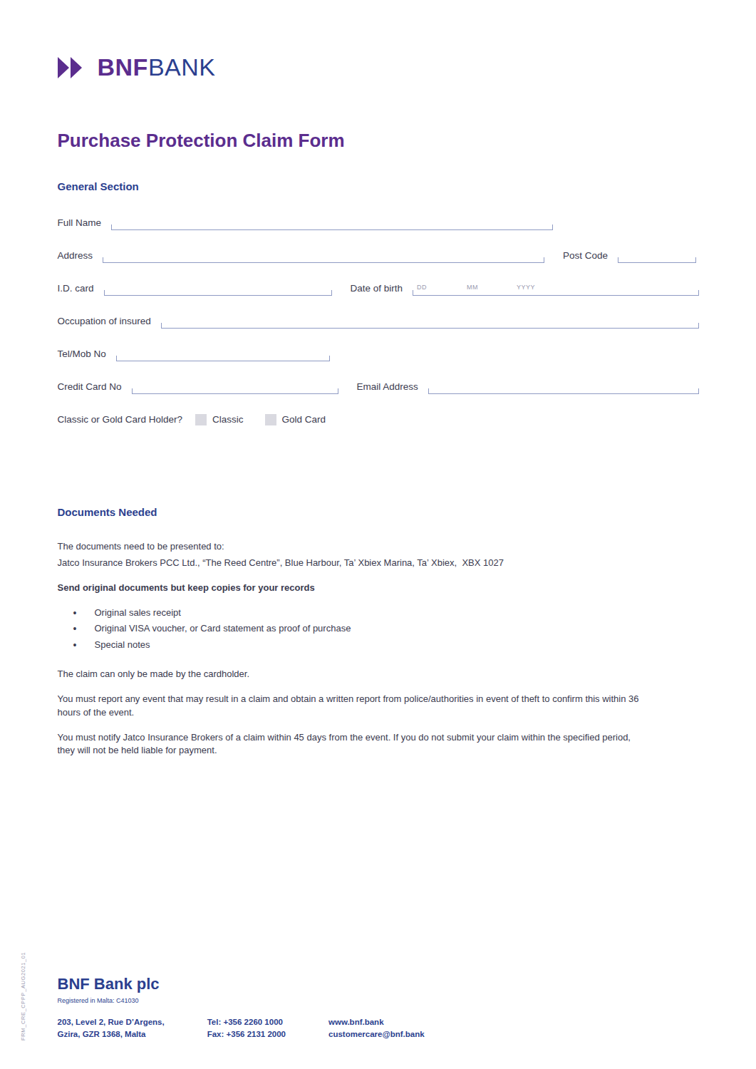BNFBANK
Purchase Protection Claim Form
General Section
Full Name
Address
Post Code
I.D. card
Date of birth
DD MM YYYY
Occupation of insured
Tel/Mob No
Credit Card No
Email Address
Classic or Gold Card Holder? Classic Gold Card
Documents Needed
The documents need to be presented to:
Jatco Insurance Brokers PCC Ltd., “The Reed Centre”, Blue Harbour, Ta’ Xbiex Marina, Ta’ Xbiex, XBX 1027
Send original documents but keep copies for your records
Original sales receipt
Original VISA voucher, or Card statement as proof of purchase
Special notes
The claim can only be made by the cardholder.
You must report any event that may result in a claim and obtain a written report from police/authorities in event of theft to confirm this within 36 hours of the event.
You must notify Jatco Insurance Brokers of a claim within 45 days from the event. If you do not submit your claim within the specified period, they will not be held liable for payment.
BNF Bank plc
Registered in Malta: C41030
203, Level 2, Rue D’Argens,
Gzira, GZR 1368, Malta
Tel: +356 2260 1000
Fax: +356 2131 2000
www.bnf.bank
customercare@bnf.bank
FRM_CRE_CPPP_AUG2021_01